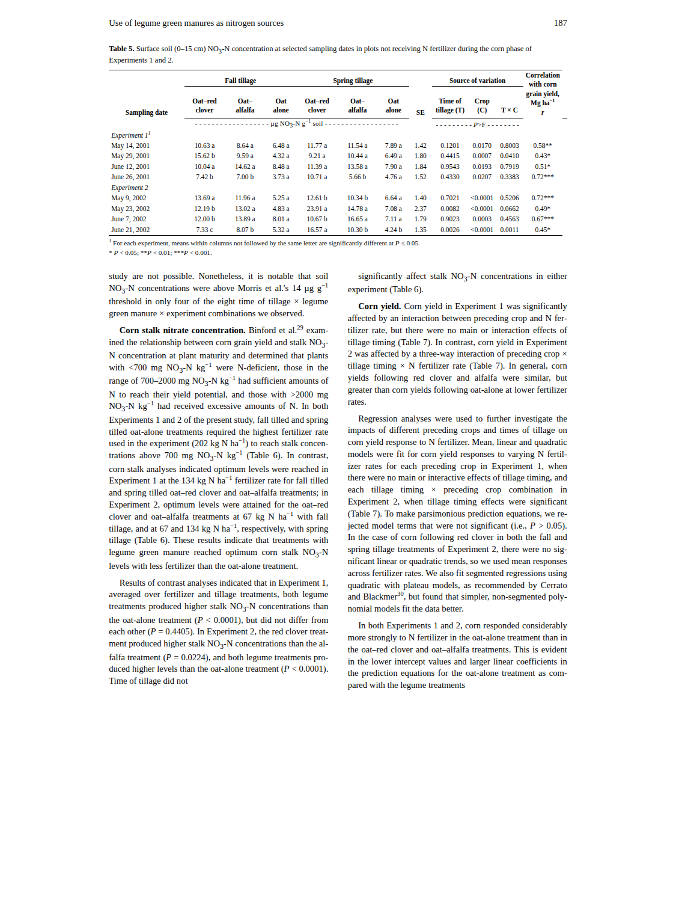Use of legume green manures as nitrogen sources 187
Table 5. Surface soil (0–15 cm) NO3-N concentration at selected sampling dates in plots not receiving N fertilizer during the corn phase of Experiments 1 and 2.
| Sampling date | Fall tillage | Spring tillage | SE | Source of variation | Correlation with corn grain yield, Mg ha −1 r |
| --- | --- | --- | --- | --- | --- |
| Oat–red clover | Oat– alfalfa | Oat alone | Oat–red clover | Oat– alfalfa | Oat alone | Time of tillage (T) | Crop (C) | T × C |
| | - - - - - - - - - - - - - - - - - - µg NO 3 -N g −1 soil - - - - - - - - - - - - - - - - - - | | - - - - - - - - - P >F - - - - - - - - | |
| Experiment 1 1 |
| May 14, 2001 | 10.63 a | 8.64 a | 6.48 a | 11.77 a | 11.54 a | 7.89 a | 1.42 | 0.1201 | 0.0170 | 0.8003 | 0.58** |
| May 29, 2001 | 15.62 b | 9.59 a | 4.32 a | 9.21 a | 10.44 a | 6.49 a | 1.80 | 0.4415 | 0.0007 | 0.0410 | 0.43* |
| June 12, 2001 | 10.04 a | 14.62 a | 8.48 a | 11.39 a | 13.58 a | 7.90 a | 1.84 | 0.9543 | 0.0193 | 0.7919 | 0.51* |
| June 26, 2001 | 7.42 b | 7.00 b | 3.73 a | 10.71 a | 5.66 b | 4.76 a | 1.52 | 0.4330 | 0.0207 | 0.3383 | 0.72*** |
| Experiment 2 |
| May 9, 2002 | 13.69 a | 11.96 a | 5.25 a | 12.61 b | 10.34 b | 6.64 a | 1.40 | 0.7021 | <0.0001 | 0.5206 | 0.72*** |
| May 23, 2002 | 12.19 b | 13.02 a | 4.83 a | 23.91 a | 14.78 a | 7.08 a | 2.37 | 0.0082 | <0.0001 | 0.0662 | 0.49* |
| June 7, 2002 | 12.00 b | 13.89 a | 8.01 a | 10.67 b | 16.65 a | 7.11 a | 1.79 | 0.9023 | 0.0003 | 0.4563 | 0.67*** |
| June 21, 2002 | 7.33 c | 8.07 b | 5.32 a | 16.57 a | 10.30 b | 4.24 b | 1.35 | 0.0026 | <0.0001 | 0.0011 | 0.45* |
1 For each experiment, means within columns not followed by the same letter are significantly different at P ≤ 0.05.
* P < 0.05; **P < 0.01; ***P < 0.001.
study are not possible. Nonetheless, it is notable that soil NO3-N concentrations were above Morris et al.'s 14 µg g−1 threshold in only four of the eight time of tillage × legume green manure × experiment combinations we observed.
Corn stalk nitrate concentration. Binford et al.29 examined the relationship between corn grain yield and stalk NO3-N concentration at plant maturity and determined that plants with <700 mg NO3-N kg−1 were N-deficient, those in the range of 700–2000 mg NO3-N kg−1 had sufficient amounts of N to reach their yield potential, and those with >2000 mg NO3-N kg−1 had received excessive amounts of N. In both Experiments 1 and 2 of the present study, fall tilled and spring tilled oat-alone treatments required the highest fertilizer rate used in the experiment (202 kg N ha−1) to reach stalk concentrations above 700 mg NO3-N kg−1 (Table 6). In contrast, corn stalk analyses indicated optimum levels were reached in Experiment 1 at the 134 kg N ha−1 fertilizer rate for fall tilled and spring tilled oat–red clover and oat–alfalfa treatments; in Experiment 2, optimum levels were attained for the oat–red clover and oat–alfalfa treatments at 67 kg N ha−1 with fall tillage, and at 67 and 134 kg N ha−1, respectively, with spring tillage (Table 6). These results indicate that treatments with legume green manure reached optimum corn stalk NO3-N levels with less fertilizer than the oat-alone treatment.
Results of contrast analyses indicated that in Experiment 1, averaged over fertilizer and tillage treatments, both legume treatments produced higher stalk NO3-N concentrations than the oat-alone treatment (P < 0.0001), but did not differ from each other (P = 0.4405). In Experiment 2, the red clover treatment produced higher stalk NO3-N concentrations than the alfalfa treatment (P = 0.0224), and both legume treatments produced higher levels than the oat-alone treatment (P < 0.0001). Time of tillage did not
significantly affect stalk NO3-N concentrations in either experiment (Table 6).
Corn yield. Corn yield in Experiment 1 was significantly affected by an interaction between preceding crop and N fertilizer rate, but there were no main or interaction effects of tillage timing (Table 7). In contrast, corn yield in Experiment 2 was affected by a three-way interaction of preceding crop × tillage timing × N fertilizer rate (Table 7). In general, corn yields following red clover and alfalfa were similar, but greater than corn yields following oat-alone at lower fertilizer rates.
Regression analyses were used to further investigate the impacts of different preceding crops and times of tillage on corn yield response to N fertilizer. Mean, linear and quadratic models were fit for corn yield responses to varying N fertilizer rates for each preceding crop in Experiment 1, when there were no main or interactive effects of tillage timing, and each tillage timing × preceding crop combination in Experiment 2, when tillage timing effects were significant (Table 7). To make parsimonious prediction equations, we rejected model terms that were not significant (i.e., P > 0.05). In the case of corn following red clover in both the fall and spring tillage treatments of Experiment 2, there were no significant linear or quadratic trends, so we used mean responses across fertilizer rates. We also fit segmented regressions using quadratic with plateau models, as recommended by Cerrato and Blackmer30, but found that simpler, non-segmented polynomial models fit the data better.
In both Experiments 1 and 2, corn responded considerably more strongly to N fertilizer in the oat-alone treatment than in the oat–red clover and oat–alfalfa treatments. This is evident in the lower intercept values and larger linear coefficients in the prediction equations for the oat-alone treatment as compared with the legume treatments